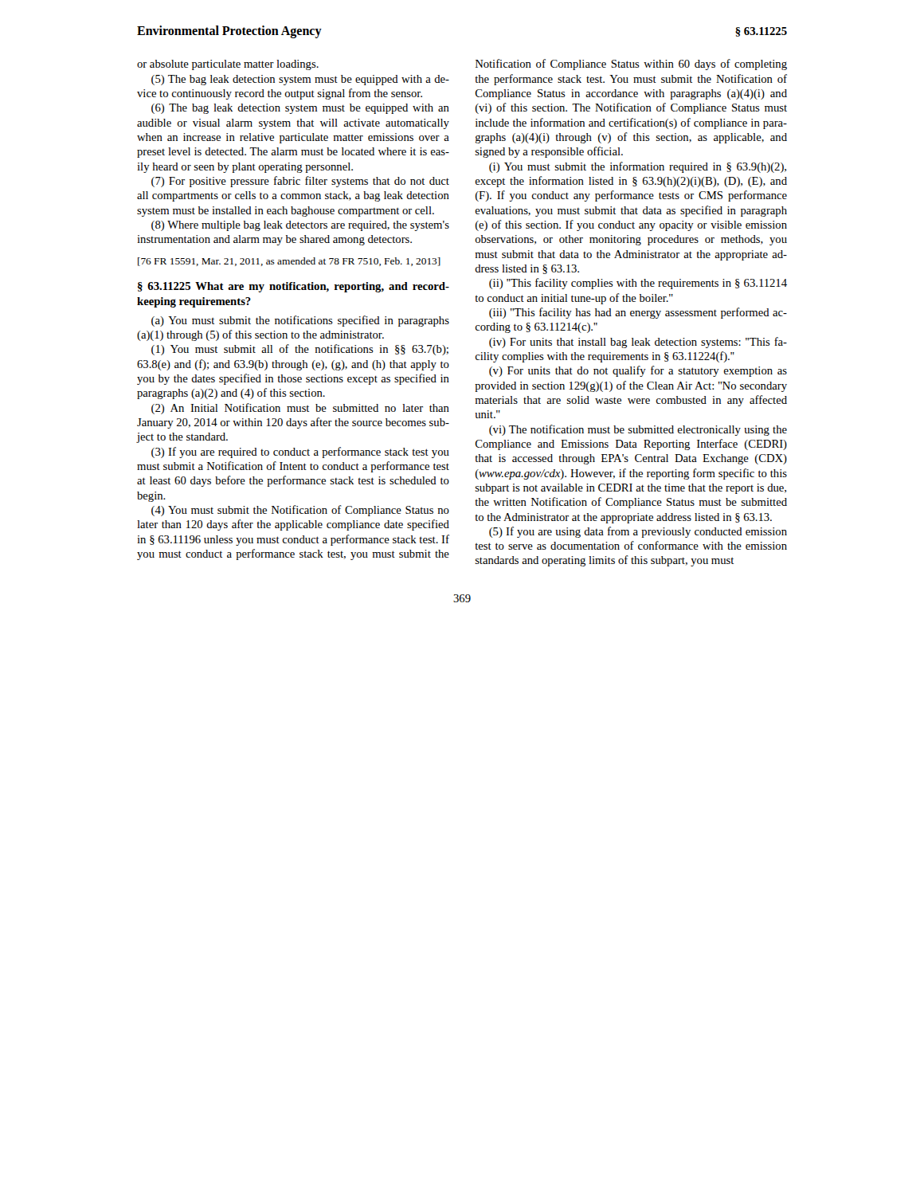Environmental Protection Agency § 63.11225
or absolute particulate matter loadings.
(5) The bag leak detection system must be equipped with a device to continuously record the output signal from the sensor.
(6) The bag leak detection system must be equipped with an audible or visual alarm system that will activate automatically when an increase in relative particulate matter emissions over a preset level is detected. The alarm must be located where it is easily heard or seen by plant operating personnel.
(7) For positive pressure fabric filter systems that do not duct all compartments or cells to a common stack, a bag leak detection system must be installed in each baghouse compartment or cell.
(8) Where multiple bag leak detectors are required, the system's instrumentation and alarm may be shared among detectors.
[76 FR 15591, Mar. 21, 2011, as amended at 78 FR 7510, Feb. 1, 2013]
§ 63.11225 What are my notification, reporting, and recordkeeping requirements?
(a) You must submit the notifications specified in paragraphs (a)(1) through (5) of this section to the administrator.
(1) You must submit all of the notifications in §§ 63.7(b); 63.8(e) and (f); and 63.9(b) through (e), (g), and (h) that apply to you by the dates specified in those sections except as specified in paragraphs (a)(2) and (4) of this section.
(2) An Initial Notification must be submitted no later than January 20, 2014 or within 120 days after the source becomes subject to the standard.
(3) If you are required to conduct a performance stack test you must submit a Notification of Intent to conduct a performance test at least 60 days before the performance stack test is scheduled to begin.
(4) You must submit the Notification of Compliance Status no later than 120 days after the applicable compliance date specified in § 63.11196 unless you must conduct a performance stack test. If you must conduct a performance stack test, you must submit the Notification of Compliance Status within 60 days of completing the performance stack test. You must submit the Notification of Compliance Status in accordance with paragraphs (a)(4)(i) and (vi) of this section. The Notification of Compliance Status must include the information and certification(s) of compliance in paragraphs (a)(4)(i) through (v) of this section, as applicable, and signed by a responsible official.
(i) You must submit the information required in § 63.9(h)(2), except the information listed in § 63.9(h)(2)(i)(B), (D), (E), and (F). If you conduct any performance tests or CMS performance evaluations, you must submit that data as specified in paragraph (e) of this section. If you conduct any opacity or visible emission observations, or other monitoring procedures or methods, you must submit that data to the Administrator at the appropriate address listed in § 63.13.
(ii) ''This facility complies with the requirements in § 63.11214 to conduct an initial tune-up of the boiler.''
(iii) ''This facility has had an energy assessment performed according to § 63.11214(c).''
(iv) For units that install bag leak detection systems: ''This facility complies with the requirements in § 63.11224(f).''
(v) For units that do not qualify for a statutory exemption as provided in section 129(g)(1) of the Clean Air Act: ''No secondary materials that are solid waste were combusted in any affected unit.''
(vi) The notification must be submitted electronically using the Compliance and Emissions Data Reporting Interface (CEDRI) that is accessed through EPA's Central Data Exchange (CDX) (www.epa.gov/cdx). However, if the reporting form specific to this subpart is not available in CEDRI at the time that the report is due, the written Notification of Compliance Status must be submitted to the Administrator at the appropriate address listed in § 63.13.
(5) If you are using data from a previously conducted emission test to serve as documentation of conformance with the emission standards and operating limits of this subpart, you must
369